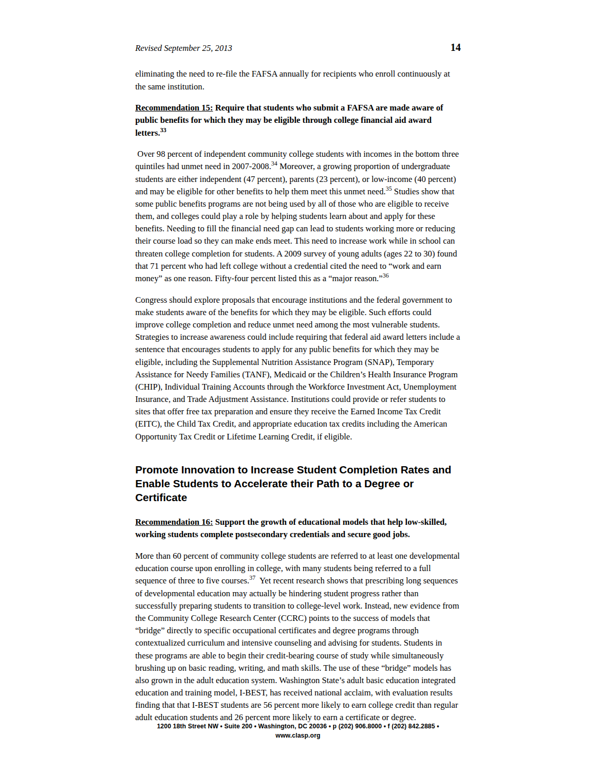Revised September 25, 2013
14
eliminating the need to re-file the FAFSA annually for recipients who enroll continuously at the same institution.
Recommendation 15: Require that students who submit a FAFSA are made aware of public benefits for which they may be eligible through college financial aid award letters.33
Over 98 percent of independent community college students with incomes in the bottom three quintiles had unmet need in 2007-2008.34 Moreover, a growing proportion of undergraduate students are either independent (47 percent), parents (23 percent), or low-income (40 percent) and may be eligible for other benefits to help them meet this unmet need.35 Studies show that some public benefits programs are not being used by all of those who are eligible to receive them, and colleges could play a role by helping students learn about and apply for these benefits. Needing to fill the financial need gap can lead to students working more or reducing their course load so they can make ends meet. This need to increase work while in school can threaten college completion for students. A 2009 survey of young adults (ages 22 to 30) found that 71 percent who had left college without a credential cited the need to “work and earn money” as one reason. Fifty-four percent listed this as a “major reason.”36
Congress should explore proposals that encourage institutions and the federal government to make students aware of the benefits for which they may be eligible. Such efforts could improve college completion and reduce unmet need among the most vulnerable students. Strategies to increase awareness could include requiring that federal aid award letters include a sentence that encourages students to apply for any public benefits for which they may be eligible, including the Supplemental Nutrition Assistance Program (SNAP), Temporary Assistance for Needy Families (TANF), Medicaid or the Children’s Health Insurance Program (CHIP), Individual Training Accounts through the Workforce Investment Act, Unemployment Insurance, and Trade Adjustment Assistance. Institutions could provide or refer students to sites that offer free tax preparation and ensure they receive the Earned Income Tax Credit (EITC), the Child Tax Credit, and appropriate education tax credits including the American Opportunity Tax Credit or Lifetime Learning Credit, if eligible.
Promote Innovation to Increase Student Completion Rates and Enable Students to Accelerate their Path to a Degree or Certificate
Recommendation 16: Support the growth of educational models that help low-skilled, working students complete postsecondary credentials and secure good jobs.
More than 60 percent of community college students are referred to at least one developmental education course upon enrolling in college, with many students being referred to a full sequence of three to five courses.37 Yet recent research shows that prescribing long sequences of developmental education may actually be hindering student progress rather than successfully preparing students to transition to college-level work. Instead, new evidence from the Community College Research Center (CCRC) points to the success of models that “bridge” directly to specific occupational certificates and degree programs through contextualized curriculum and intensive counseling and advising for students. Students in these programs are able to begin their credit-bearing course of study while simultaneously brushing up on basic reading, writing, and math skills. The use of these “bridge” models has also grown in the adult education system. Washington State’s adult basic education integrated education and training model, I-BEST, has received national acclaim, with evaluation results finding that that I-BEST students are 56 percent more likely to earn college credit than regular adult education students and 26 percent more likely to earn a certificate or degree.
1200 18th Street NW • Suite 200 • Washington, DC 20036 • p (202) 906.8000 • f (202) 842.2885 • www.clasp.org